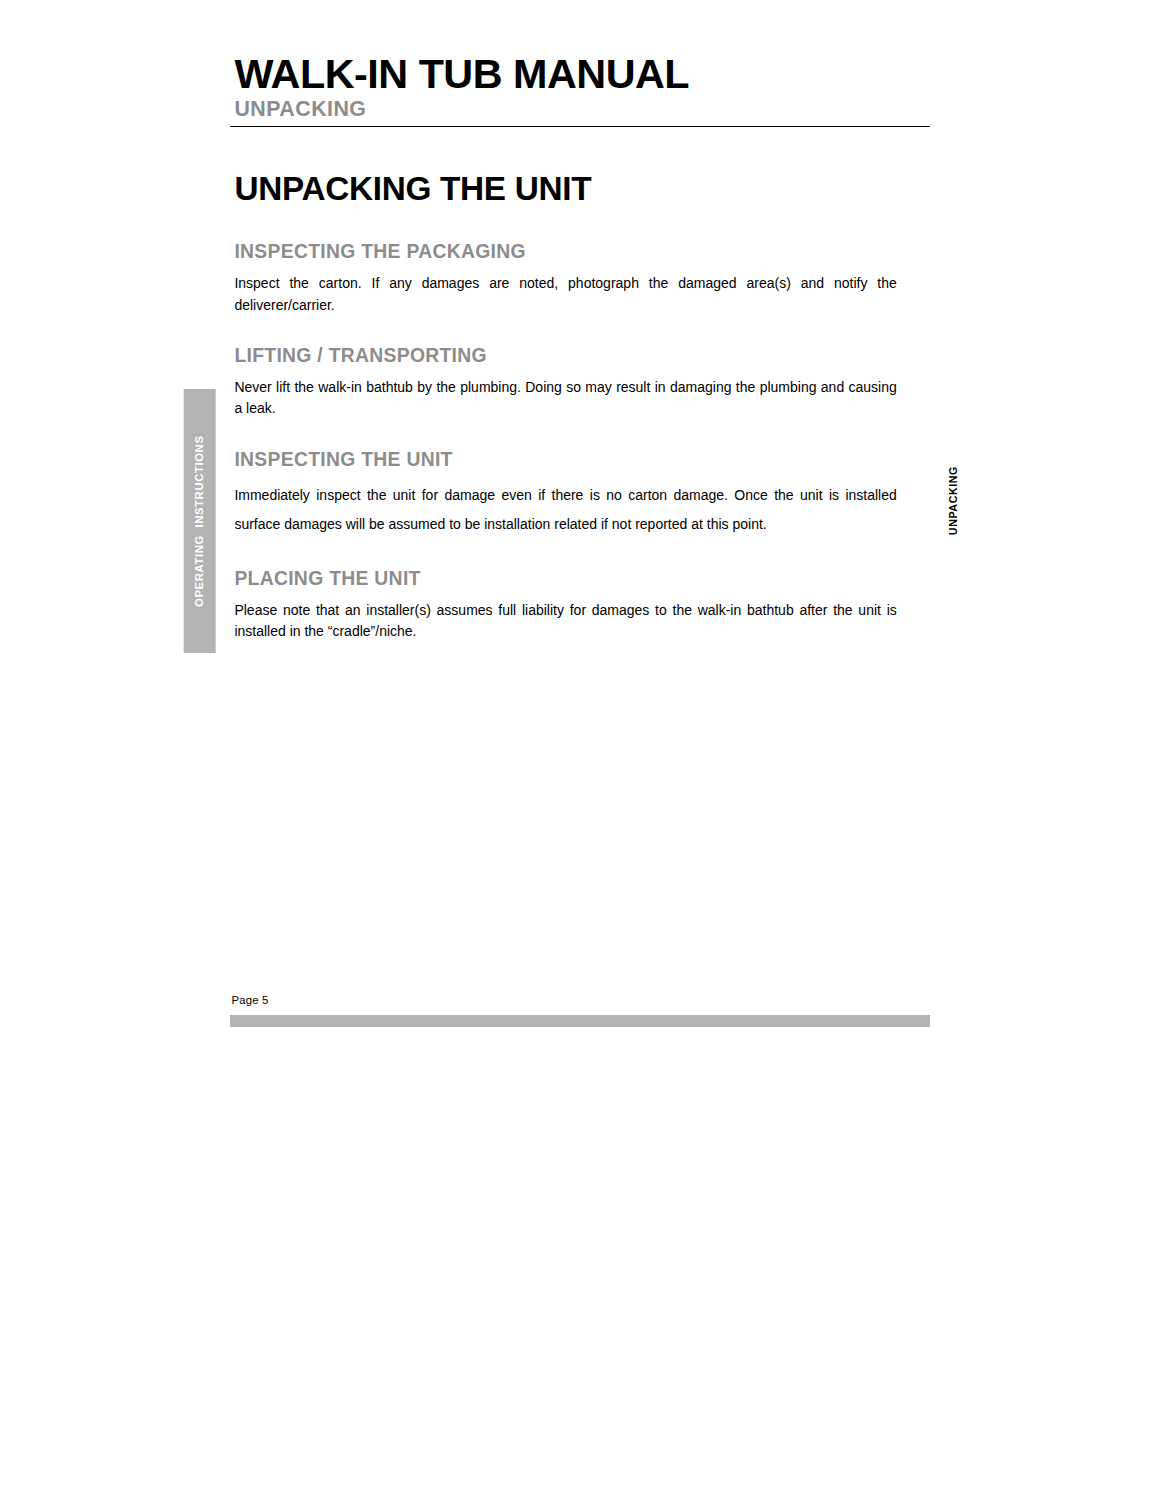OPERATING INSTRUCTIONS
UNPACKING
WALK-IN TUB MANUAL
UNPACKING
UNPACKING THE UNIT
INSPECTING THE PACKAGING
Inspect the carton. If any damages are noted, photograph the damaged area(s) and notify the deliverer/carrier.
LIFTING / TRANSPORTING
Never lift the walk-in bathtub by the plumbing. Doing so may result in damaging the plumbing and causing a leak.
INSPECTING THE UNIT
Immediately inspect the unit for damage even if there is no carton damage. Once the unit is installed surface damages will be assumed to be installation related if not reported at this point.
PLACING THE UNIT
Please note that an installer(s) assumes full liability for damages to the walk-in bathtub after the unit is installed in the “cradle”/niche.
Page 5